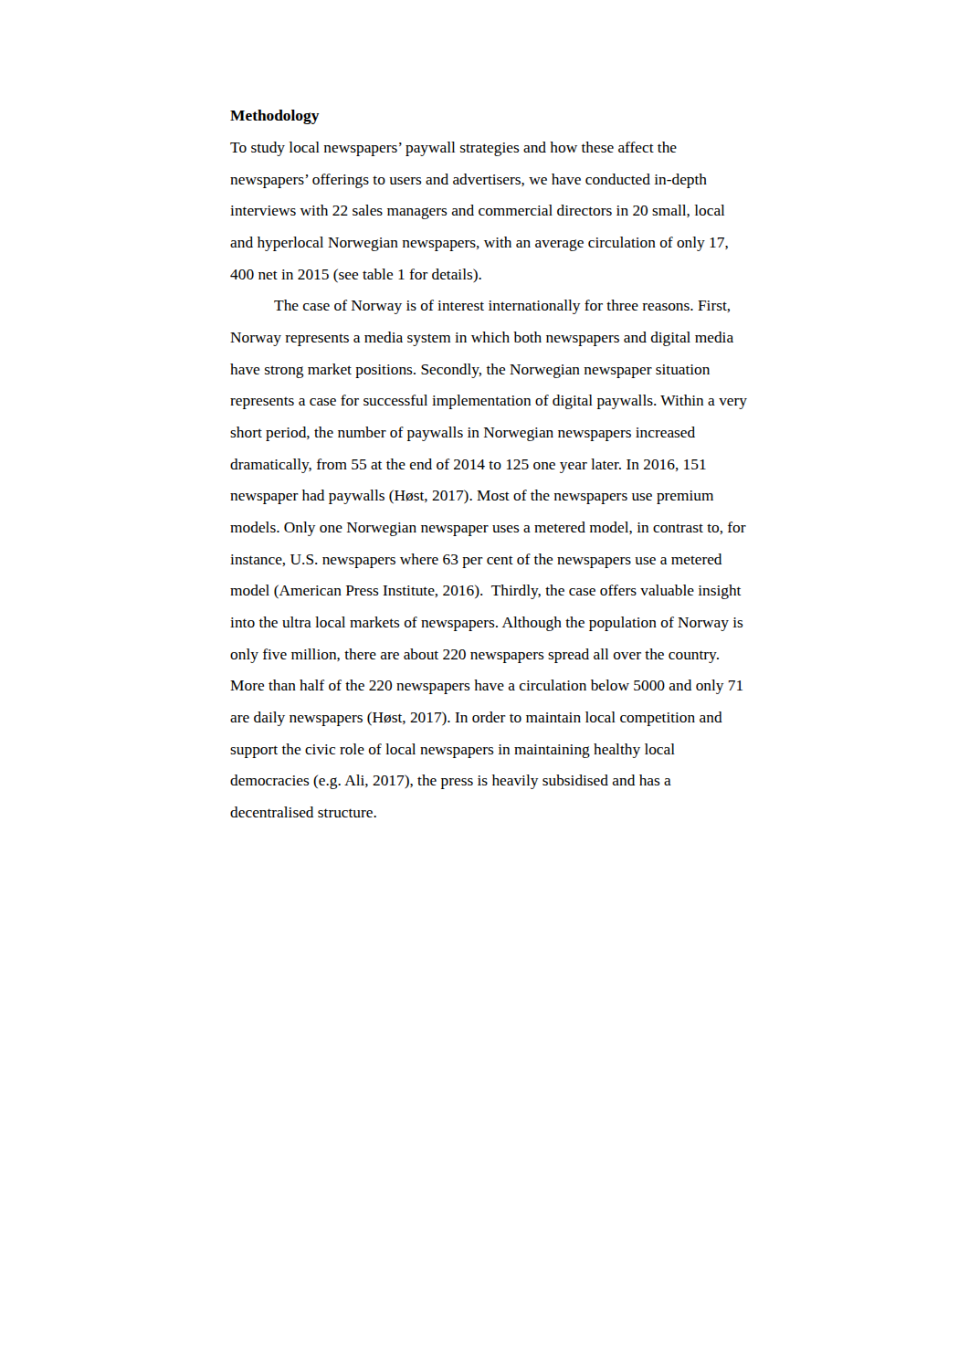Methodology
To study local newspapers’ paywall strategies and how these affect the newspapers’ offerings to users and advertisers, we have conducted in-depth interviews with 22 sales managers and commercial directors in 20 small, local and hyperlocal Norwegian newspapers, with an average circulation of only 17, 400 net in 2015 (see table 1 for details).
The case of Norway is of interest internationally for three reasons. First, Norway represents a media system in which both newspapers and digital media have strong market positions. Secondly, the Norwegian newspaper situation represents a case for successful implementation of digital paywalls. Within a very short period, the number of paywalls in Norwegian newspapers increased dramatically, from 55 at the end of 2014 to 125 one year later. In 2016, 151 newspaper had paywalls (Høst, 2017). Most of the newspapers use premium models. Only one Norwegian newspaper uses a metered model, in contrast to, for instance, U.S. newspapers where 63 per cent of the newspapers use a metered model (American Press Institute, 2016). Thirdly, the case offers valuable insight into the ultra local markets of newspapers. Although the population of Norway is only five million, there are about 220 newspapers spread all over the country. More than half of the 220 newspapers have a circulation below 5000 and only 71 are daily newspapers (Høst, 2017). In order to maintain local competition and support the civic role of local newspapers in maintaining healthy local democracies (e.g. Ali, 2017), the press is heavily subsidised and has a decentralised structure.